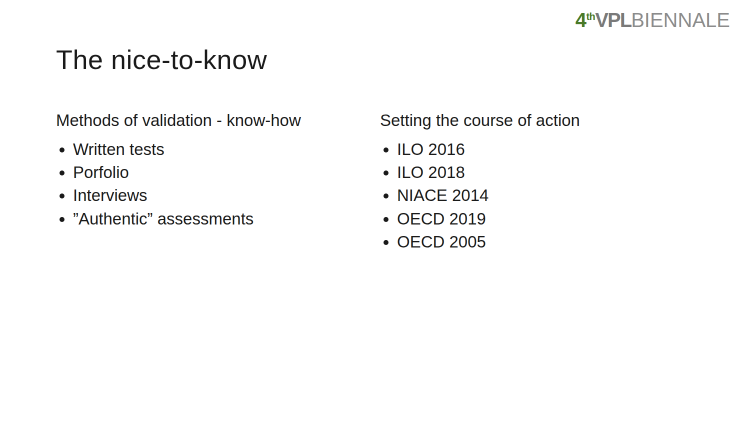4 th VPL BIENNALE
The nice-to-know
Methods of validation - know-how
Written tests
Porfolio
Interviews
”Authentic” assessments
Setting the course of action
ILO 2016
ILO 2018
NIACE 2014
OECD 2019
OECD 2005